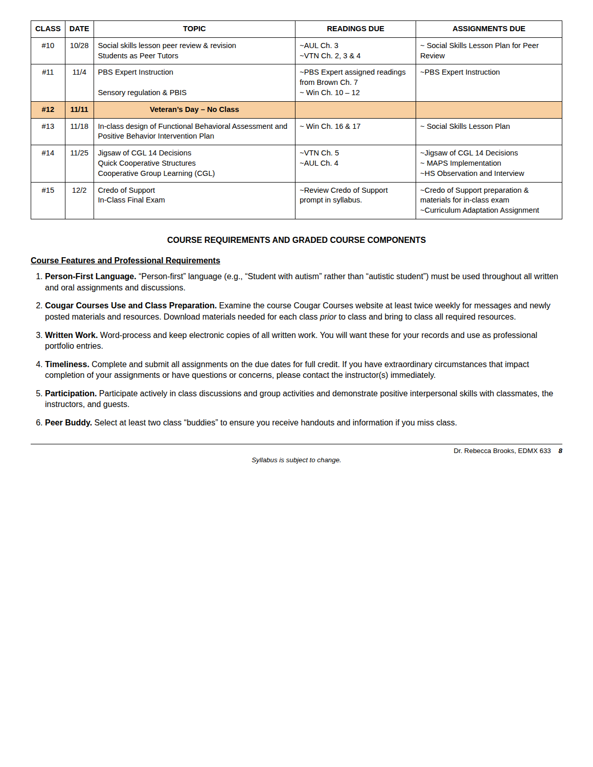| CLASS | DATE | TOPIC | READINGS DUE | ASSIGNMENTS DUE |
| --- | --- | --- | --- | --- |
| #10 | 10/28 | Social skills lesson peer review & revision Students as Peer Tutors | ~AUL Ch. 3 ~VTN Ch. 2, 3 & 4 | ~ Social Skills Lesson Plan for Peer Review |
| #11 | 11/4 | PBS Expert Instruction Sensory regulation & PBIS | ~PBS Expert assigned readings from Brown Ch. 7 ~ Win Ch. 10 – 12 | ~PBS Expert Instruction |
| #12 | 11/11 | Veteran’s Day – No Class | | |
| #13 | 11/18 | In-class design of Functional Behavioral Assessment and Positive Behavior Intervention Plan | ~ Win Ch. 16 & 17 | ~ Social Skills Lesson Plan |
| #14 | 11/25 | Jigsaw of CGL 14 Decisions Quick Cooperative Structures Cooperative Group Learning (CGL) | ~VTN Ch. 5 ~AUL Ch. 4 | ~Jigsaw of CGL 14 Decisions ~ MAPS Implementation ~HS Observation and Interview |
| #15 | 12/2 | Credo of Support In-Class Final Exam | ~Review Credo of Support prompt in syllabus. | ~Credo of Support preparation & materials for in-class exam ~Curriculum Adaptation Assignment |
COURSE REQUIREMENTS AND GRADED COURSE COMPONENTS
Course Features and Professional Requirements
Person-First Language. “Person-first” language (e.g., “Student with autism” rather than “autistic student”) must be used throughout all written and oral assignments and discussions.
Cougar Courses Use and Class Preparation. Examine the course Cougar Courses website at least twice weekly for messages and newly posted materials and resources. Download materials needed for each class prior to class and bring to class all required resources.
Written Work. Word-process and keep electronic copies of all written work. You will want these for your records and use as professional portfolio entries.
Timeliness. Complete and submit all assignments on the due dates for full credit. If you have extraordinary circumstances that impact completion of your assignments or have questions or concerns, please contact the instructor(s) immediately.
Participation. Participate actively in class discussions and group activities and demonstrate positive interpersonal skills with classmates, the instructors, and guests.
Peer Buddy. Select at least two class “buddies” to ensure you receive handouts and information if you miss class.
Dr. Rebecca Brooks, EDMX 633 8
Syllabus is subject to change.